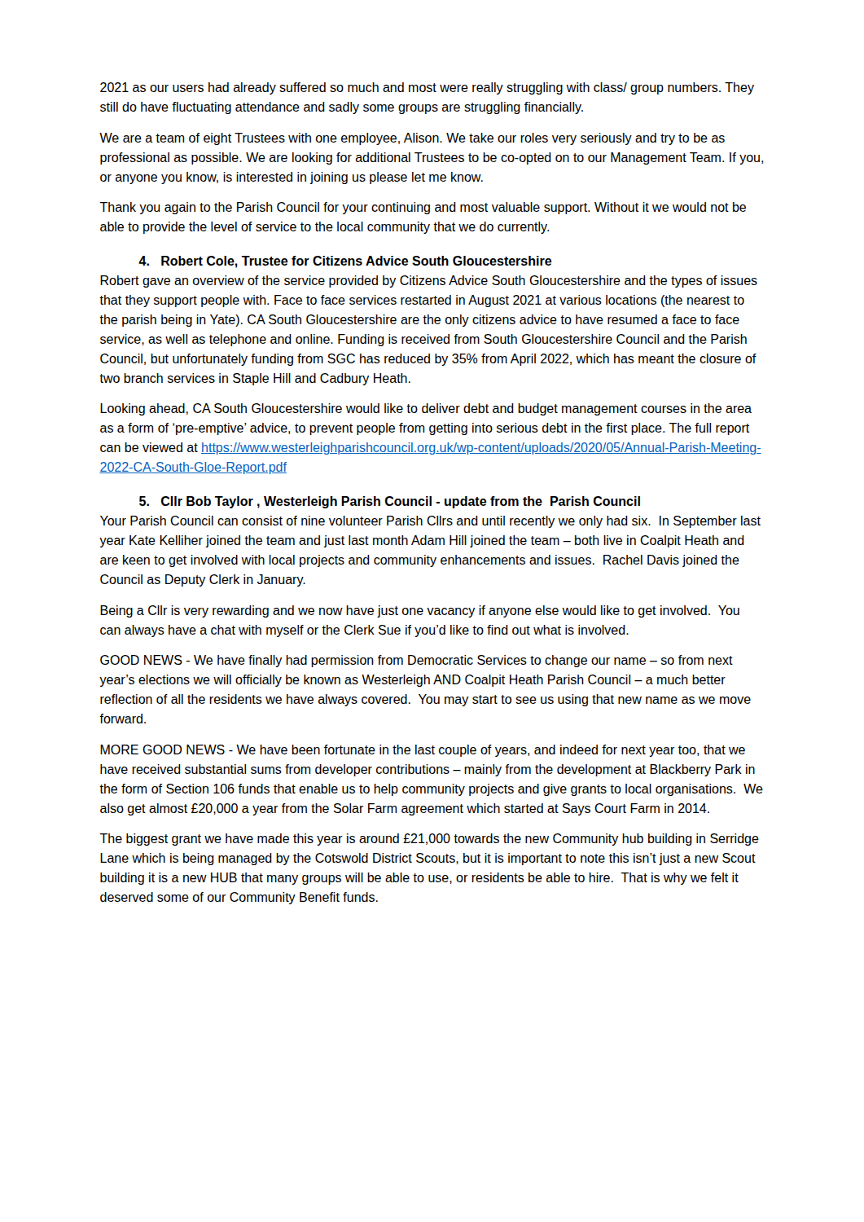2021 as our users had already suffered so much and most were really struggling with class/ group numbers. They still do have fluctuating attendance and sadly some groups are struggling financially.
We are a team of eight Trustees with one employee, Alison. We take our roles very seriously and try to be as professional as possible. We are looking for additional Trustees to be co-opted on to our Management Team. If you, or anyone you know, is interested in joining us please let me know.
Thank you again to the Parish Council for your continuing and most valuable support. Without it we would not be able to provide the level of service to the local community that we do currently.
4. Robert Cole, Trustee for Citizens Advice South Gloucestershire
Robert gave an overview of the service provided by Citizens Advice South Gloucestershire and the types of issues that they support people with. Face to face services restarted in August 2021 at various locations (the nearest to the parish being in Yate). CA South Gloucestershire are the only citizens advice to have resumed a face to face service, as well as telephone and online. Funding is received from South Gloucestershire Council and the Parish Council, but unfortunately funding from SGC has reduced by 35% from April 2022, which has meant the closure of two branch services in Staple Hill and Cadbury Heath.
Looking ahead, CA South Gloucestershire would like to deliver debt and budget management courses in the area as a form of ‘pre-emptive’ advice, to prevent people from getting into serious debt in the first place. The full report can be viewed at https://www.westerleighparishcouncil.org.uk/wp-content/uploads/2020/05/Annual-Parish-Meeting-2022-CA-South-Gloe-Report.pdf
5. Cllr Bob Taylor , Westerleigh Parish Council - update from the Parish Council
Your Parish Council can consist of nine volunteer Parish Cllrs and until recently we only had six. In September last year Kate Kelliher joined the team and just last month Adam Hill joined the team – both live in Coalpit Heath and are keen to get involved with local projects and community enhancements and issues. Rachel Davis joined the Council as Deputy Clerk in January.
Being a Cllr is very rewarding and we now have just one vacancy if anyone else would like to get involved. You can always have a chat with myself or the Clerk Sue if you’d like to find out what is involved.
GOOD NEWS - We have finally had permission from Democratic Services to change our name – so from next year’s elections we will officially be known as Westerleigh AND Coalpit Heath Parish Council – a much better reflection of all the residents we have always covered. You may start to see us using that new name as we move forward.
MORE GOOD NEWS - We have been fortunate in the last couple of years, and indeed for next year too, that we have received substantial sums from developer contributions – mainly from the development at Blackberry Park in the form of Section 106 funds that enable us to help community projects and give grants to local organisations. We also get almost £20,000 a year from the Solar Farm agreement which started at Says Court Farm in 2014.
The biggest grant we have made this year is around £21,000 towards the new Community hub building in Serridge Lane which is being managed by the Cotswold District Scouts, but it is important to note this isn’t just a new Scout building it is a new HUB that many groups will be able to use, or residents be able to hire. That is why we felt it deserved some of our Community Benefit funds.